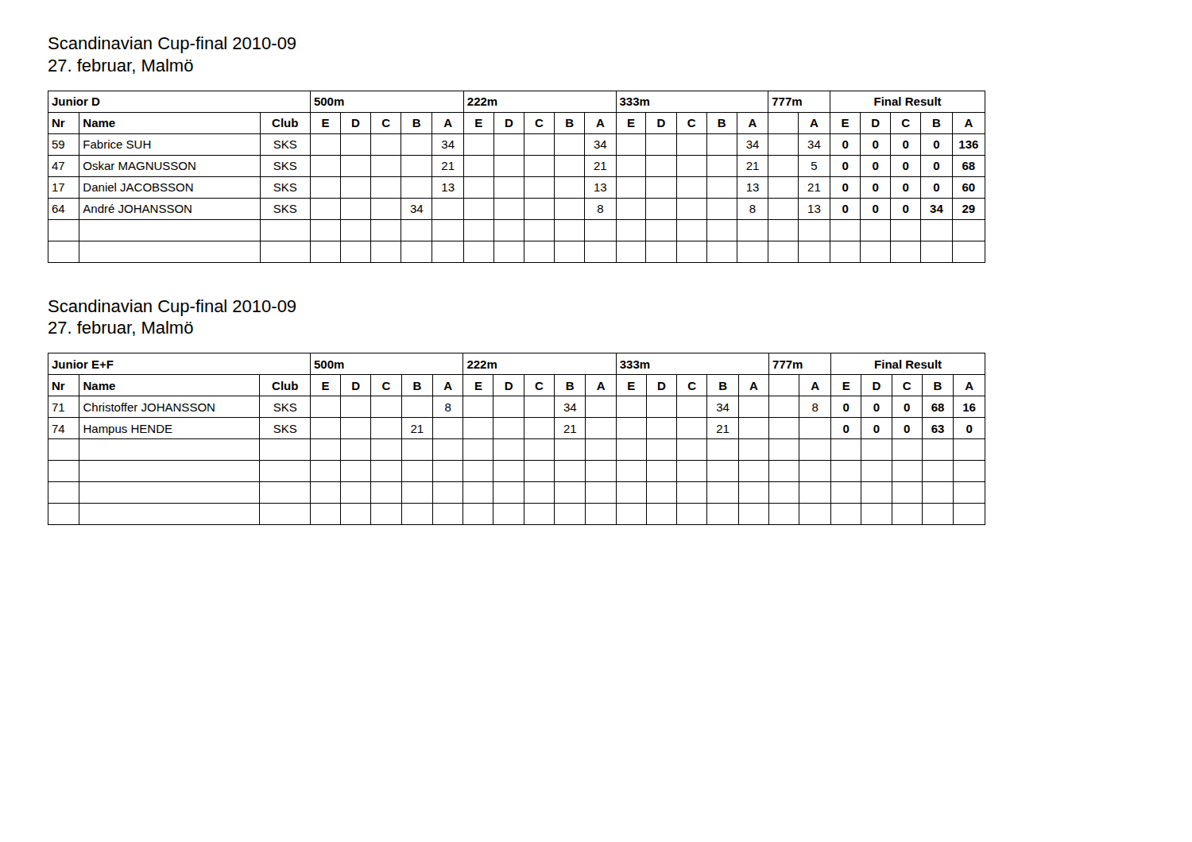Scandinavian Cup-final 2010-09
27. februar, Malmö
| Junior D | 500m | 222m | 333m | 777m | Final Result |
| --- | --- | --- | --- | --- | --- |
| Nr | Name | Club | E | D | C | B | A | E | D | C | B | A | E | D | C | B | A | | A | E | D | C | B | A |
| 59 | Fabrice SUH | SKS | | | | | 34 | | | | | 34 | | | | | 34 | | 34 | 0 | 0 | 0 | 0 | 136 |
| 47 | Oskar MAGNUSSON | SKS | | | | | 21 | | | | | 21 | | | | | 21 | | 5 | 0 | 0 | 0 | 0 | 68 |
| 17 | Daniel JACOBSSON | SKS | | | | | 13 | | | | | 13 | | | | | 13 | | 21 | 0 | 0 | 0 | 0 | 60 |
| 64 | André JOHANSSON | SKS | | | | 34 | | | | | | 8 | | | | | 8 | | 13 | 0 | 0 | 0 | 34 | 29 |
Scandinavian Cup-final 2010-09
27. februar, Malmö
| Junior E+F | 500m | 222m | 333m | 777m | Final Result |
| --- | --- | --- | --- | --- | --- |
| Nr | Name | Club | E | D | C | B | A | E | D | C | B | A | E | D | C | B | A | | A | E | D | C | B | A |
| 71 | Christoffer JOHANSSON | SKS | | | | | 8 | | | | 34 | | | | | 34 | | | 8 | 0 | 0 | 0 | 68 | 16 |
| 74 | Hampus HENDE | SKS | | | | 21 | | | | | 21 | | | | | 21 | | | | 0 | 0 | 0 | 63 | 0 |